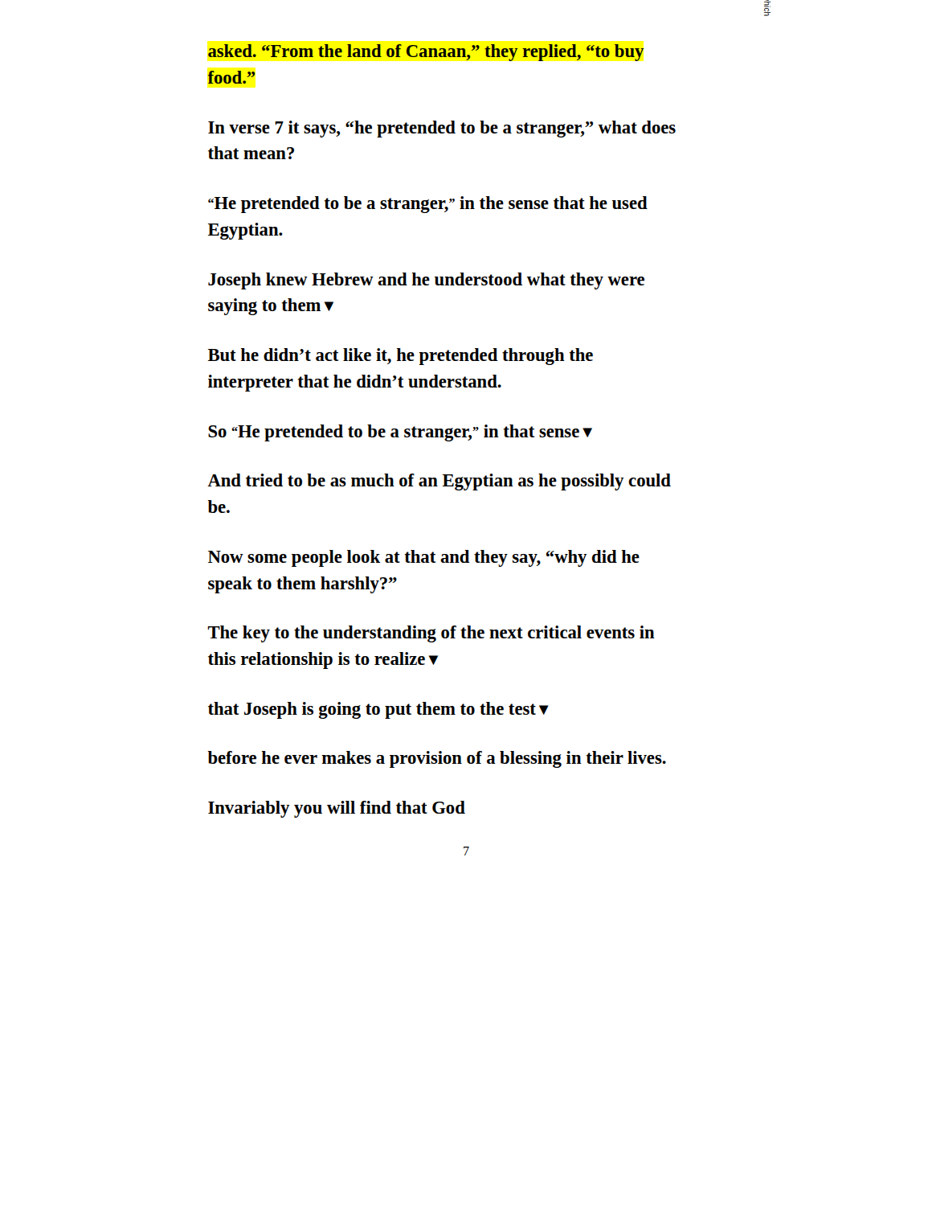Copyright © 2017 by Bible Teaching Resources by Don Anderson Ministries. The author's teacher notes incorporate quoted, paraphrased and summarized material from a variety of sources, all of which have been appropriately credited to the best of our ability. Quotations particularly reside within the realm of fair use. It is the nature of teacher notes to contain references that may prove difficult to accurately attribute. Any use of material without proper citation is unintentional. Teacher notes have been compiled by Ronnie Marroquin.
asked. “From the land of Canaan,” they replied, “to buy food.”
In verse 7 it says, “he pretended to be a stranger,” what does that mean?
“He pretended to be a stranger,” in the sense that he used Egyptian.
Joseph knew Hebrew and he understood what they were saying to them▼
But he didn’t act like it, he pretended through the interpreter that he didn’t understand.
So “He pretended to be a stranger,” in that sense▼
And tried to be as much of an Egyptian as he possibly could be.
Now some people look at that and they say, “why did he speak to them harshly?”
The key to the understanding of the next critical events in this relationship is to realize▼
that Joseph is going to put them to the test▼
before he ever makes a provision of a blessing in their lives.
Invariably you will find that God
7